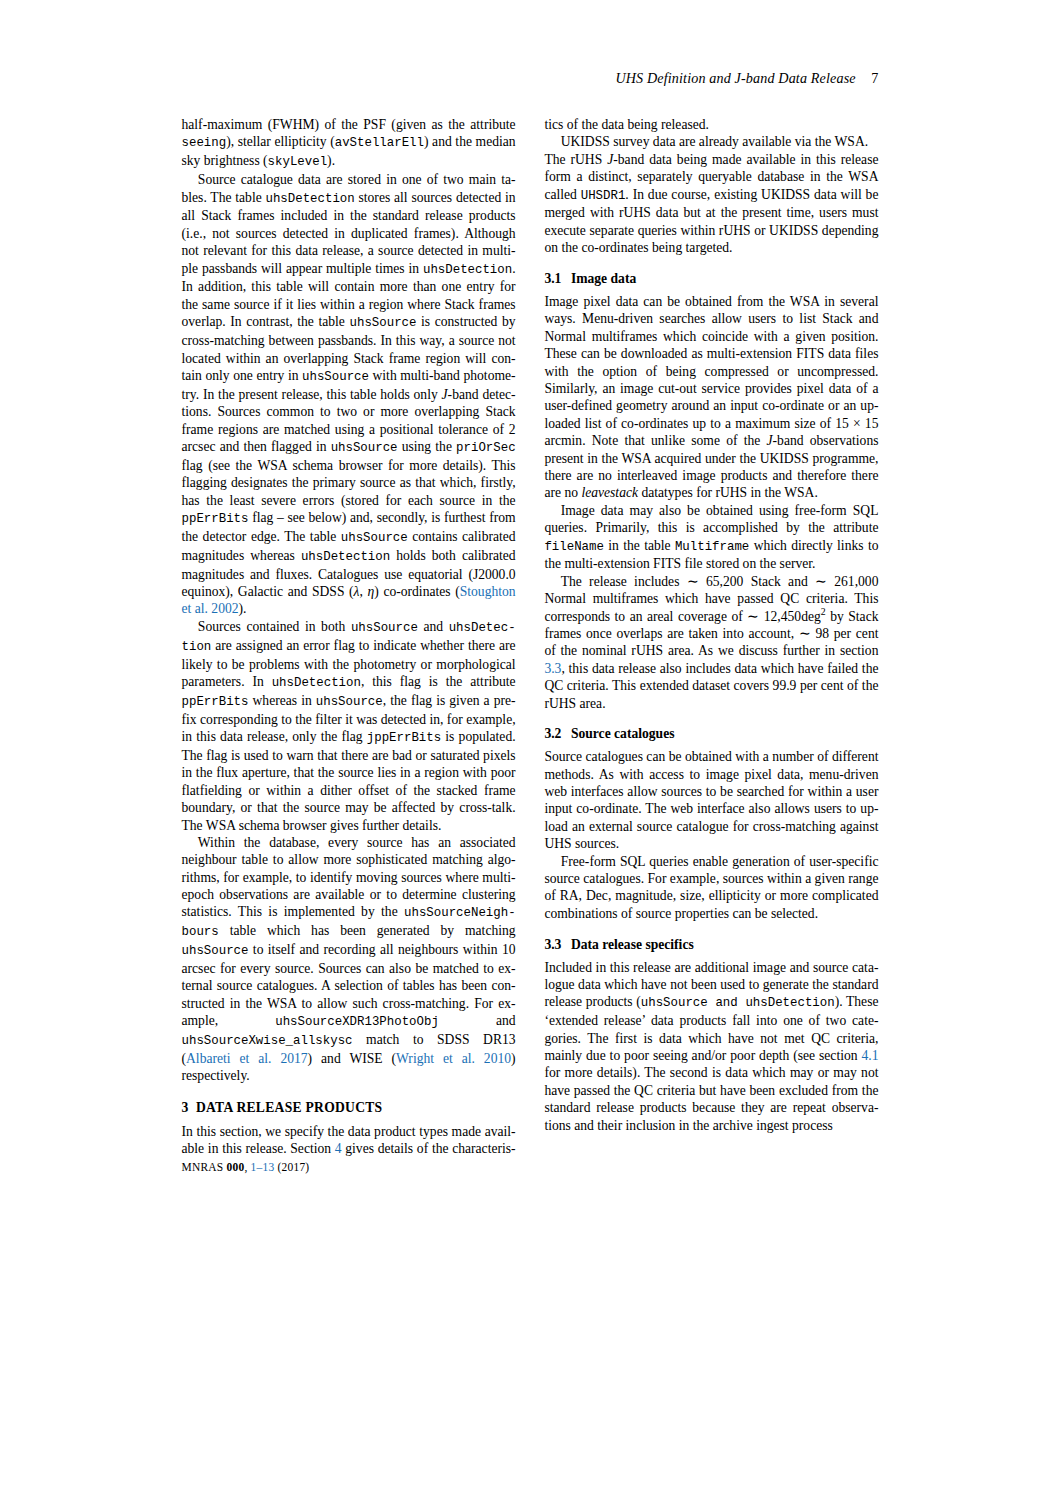UHS Definition and J-band Data Release 7
half-maximum (FWHM) of the PSF (given as the attribute seeing), stellar ellipticity (avStellarEll) and the median sky brightness (skyLevel).
Source catalogue data are stored in one of two main tables. The table uhsDetection stores all sources detected in all Stack frames included in the standard release products (i.e., not sources detected in duplicated frames). Although not relevant for this data release, a source detected in multiple passbands will appear multiple times in uhsDetection. In addition, this table will contain more than one entry for the same source if it lies within a region where Stack frames overlap. In contrast, the table uhsSource is constructed by cross-matching between passbands. In this way, a source not located within an overlapping Stack frame region will contain only one entry in uhsSource with multi-band photometry. In the present release, this table holds only J-band detections. Sources common to two or more overlapping Stack frame regions are matched using a positional tolerance of 2 arcsec and then flagged in uhsSource using the priOrSec flag (see the WSA schema browser for more details). This flagging designates the primary source as that which, firstly, has the least severe errors (stored for each source in the ppErrBits flag – see below) and, secondly, is furthest from the detector edge. The table uhsSource contains calibrated magnitudes whereas uhsDetection holds both calibrated magnitudes and fluxes. Catalogues use equatorial (J2000.0 equinox), Galactic and SDSS (λ, η) co-ordinates (Stoughton et al. 2002).
Sources contained in both uhsSource and uhsDetection are assigned an error flag to indicate whether there are likely to be problems with the photometry or morphological parameters. In uhsDetection, this flag is the attribute ppErrBits whereas in uhsSource, the flag is given a prefix corresponding to the filter it was detected in, for example, in this data release, only the flag jppErrBits is populated. The flag is used to warn that there are bad or saturated pixels in the flux aperture, that the source lies in a region with poor flatfielding or within a dither offset of the stacked frame boundary, or that the source may be affected by cross-talk. The WSA schema browser gives further details.
Within the database, every source has an associated neighbour table to allow more sophisticated matching algorithms, for example, to identify moving sources where multi-epoch observations are available or to determine clustering statistics. This is implemented by the uhsSourceNeighbours table which has been generated by matching uhsSource to itself and recording all neighbours within 10 arcsec for every source. Sources can also be matched to external source catalogues. A selection of tables has been constructed in the WSA to allow such cross-matching. For example, uhsSourceXDR13PhotoObj and uhsSourceXwise_allskysc match to SDSS DR13 (Albareti et al. 2017) and WISE (Wright et al. 2010) respectively.
3 DATA RELEASE PRODUCTS
In this section, we specify the data product types made available in this release. Section 4 gives details of the characteristics of the data being released.
UKIDSS survey data are already available via the WSA.
The rUHS J-band data being made available in this release form a distinct, separately queryable database in the WSA called UHSDR1. In due course, existing UKIDSS data will be merged with rUHS data but at the present time, users must execute separate queries within rUHS or UKIDSS depending on the co-ordinates being targeted.
3.1 Image data
Image pixel data can be obtained from the WSA in several ways. Menu-driven searches allow users to list Stack and Normal multiframes which coincide with a given position. These can be downloaded as multi-extension FITS data files with the option of being compressed or uncompressed. Similarly, an image cut-out service provides pixel data of a user-defined geometry around an input co-ordinate or an uploaded list of co-ordinates up to a maximum size of 15 × 15 arcmin. Note that unlike some of the J-band observations present in the WSA acquired under the UKIDSS programme, there are no interleaved image products and therefore there are no leavestack datatypes for rUHS in the WSA.
Image data may also be obtained using free-form SQL queries. Primarily, this is accomplished by the attribute fileName in the table Multiframe which directly links to the multi-extension FITS file stored on the server.
The release includes ∼ 65,200 Stack and ∼ 261,000 Normal multiframes which have passed QC criteria. This corresponds to an areal coverage of ∼ 12,450deg2 by Stack frames once overlaps are taken into account, ∼ 98 per cent of the nominal rUHS area. As we discuss further in section 3.3, this data release also includes data which have failed the QC criteria. This extended dataset covers 99.9 per cent of the rUHS area.
3.2 Source catalogues
Source catalogues can be obtained with a number of different methods. As with access to image pixel data, menu-driven web interfaces allow sources to be searched for within a user input co-ordinate. The web interface also allows users to upload an external source catalogue for cross-matching against UHS sources.
Free-form SQL queries enable generation of user-specific source catalogues. For example, sources within a given range of RA, Dec, magnitude, size, ellipticity or more complicated combinations of source properties can be selected.
3.3 Data release specifics
Included in this release are additional image and source catalogue data which have not been used to generate the standard release products (uhsSource and uhsDetection). These ‘extended release’ data products fall into one of two categories. The first is data which have not met QC criteria, mainly due to poor seeing and/or poor depth (see section 4.1 for more details). The second is data which may or may not have passed the QC criteria but have been excluded from the standard release products because they are repeat observations and their inclusion in the archive ingest process
MNRAS 000, 1–13 (2017)